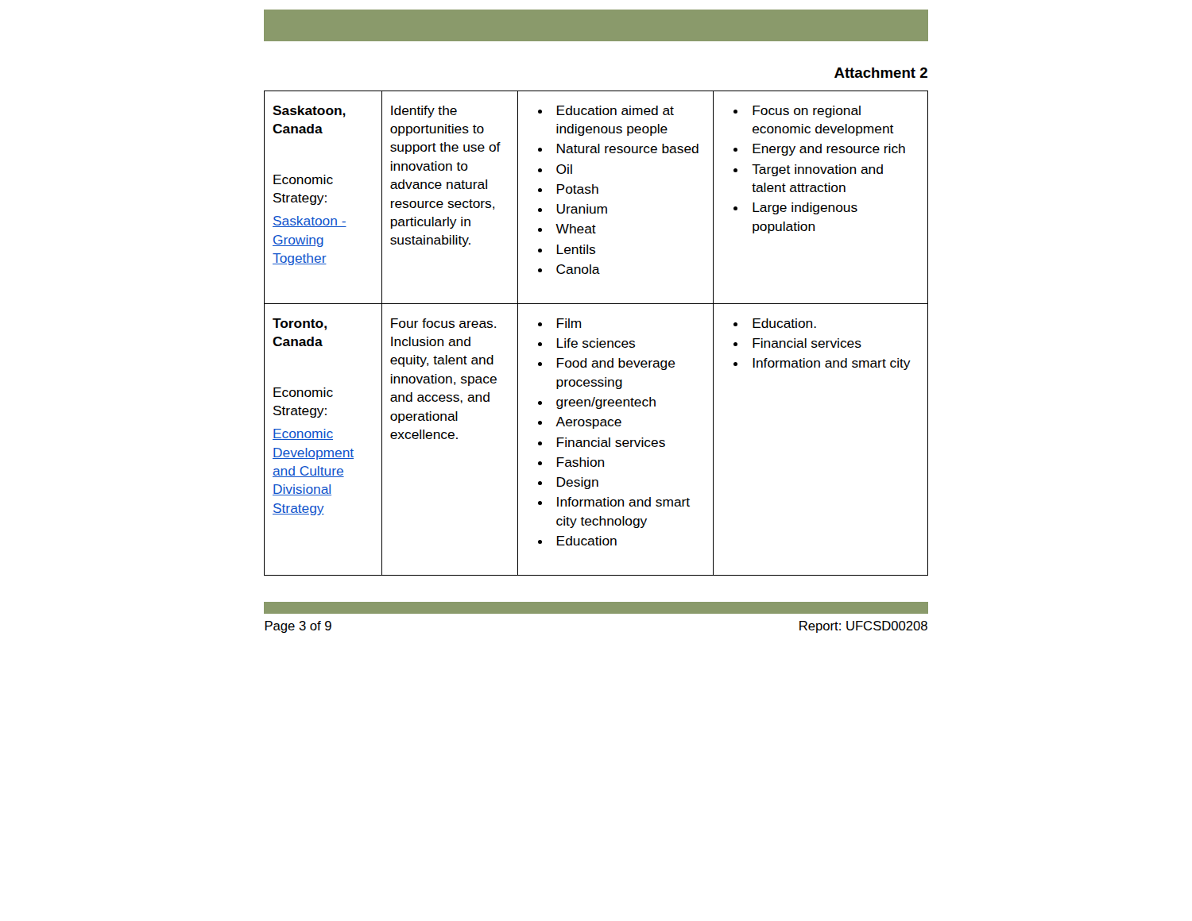Attachment 2
| Saskatoon, Canada Economic Strategy: Saskatoon - Growing Together | Identify the opportunities to support the use of innovation to advance natural resource sectors, particularly in sustainability. | Education aimed at indigenous people Natural resource based Oil Potash Uranium Wheat Lentils Canola | Focus on regional economic development Energy and resource rich Target innovation and talent attraction Large indigenous population |
| Toronto, Canada Economic Strategy: Economic Development and Culture Divisional Strategy | Four focus areas. Inclusion and equity, talent and innovation, space and access, and operational excellence. | Film Life sciences Food and beverage processing green/greentech Aerospace Financial services Fashion Design Information and smart city technology Education | Education. Financial services Information and smart city |
Page 3 of 9
Report: UFCSD00208